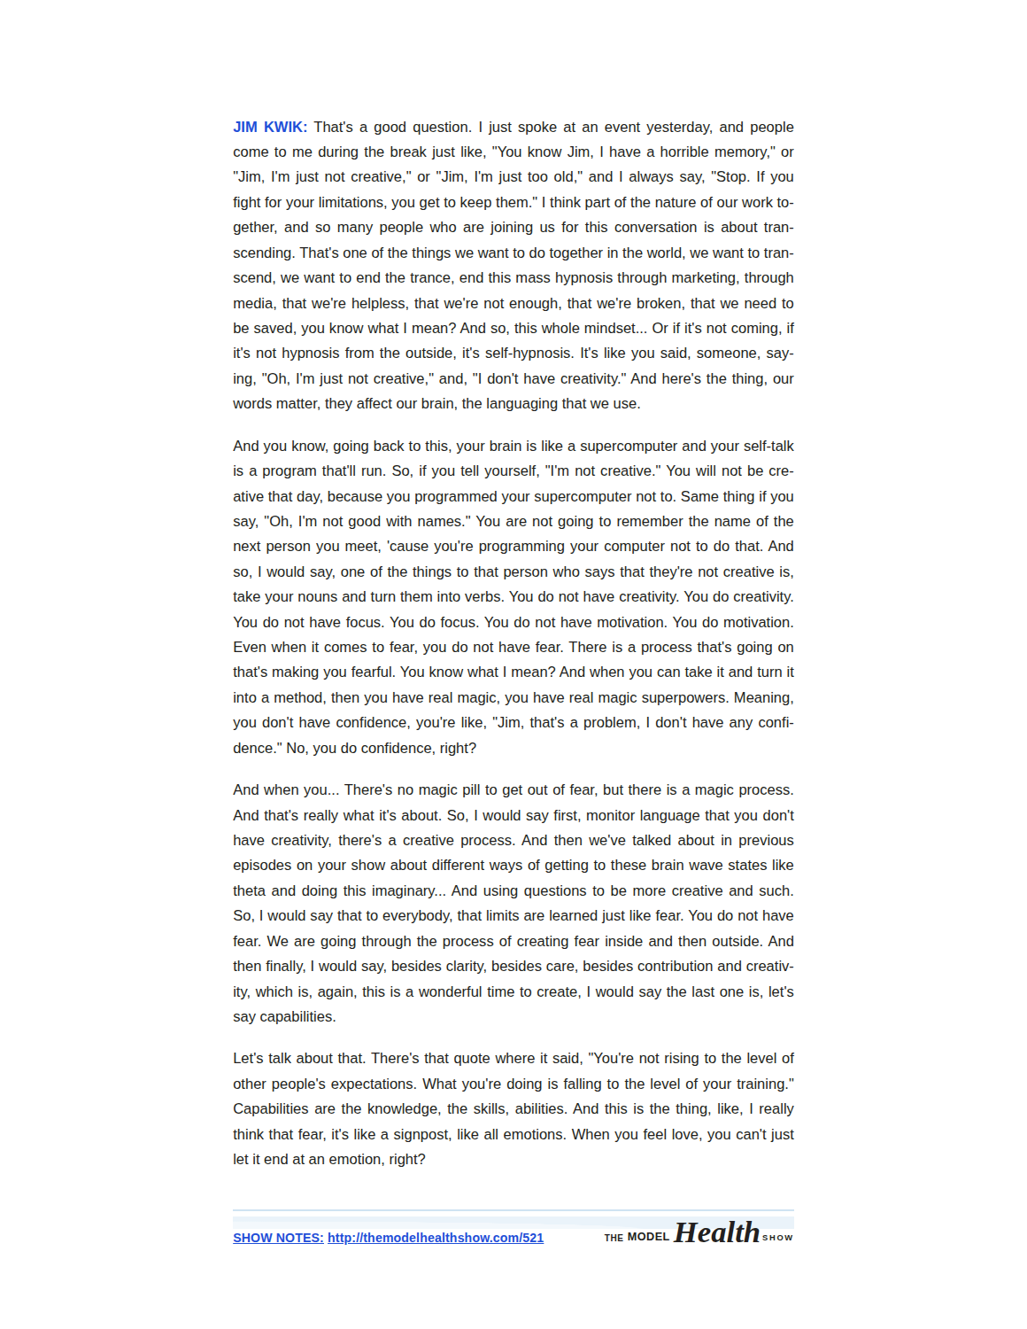JIM KWIK: That's a good question. I just spoke at an event yesterday, and people come to me during the break just like, "You know Jim, I have a horrible memory," or "Jim, I'm just not creative," or "Jim, I'm just too old," and I always say, "Stop. If you fight for your limitations, you get to keep them." I think part of the nature of our work together, and so many people who are joining us for this conversation is about transcending. That's one of the things we want to do together in the world, we want to transcend, we want to end the trance, end this mass hypnosis through marketing, through media, that we're helpless, that we're not enough, that we're broken, that we need to be saved, you know what I mean? And so, this whole mindset... Or if it's not coming, if it's not hypnosis from the outside, it's self-hypnosis. It's like you said, someone, saying, "Oh, I'm just not creative," and, "I don't have creativity." And here's the thing, our words matter, they affect our brain, the languaging that we use.
And you know, going back to this, your brain is like a supercomputer and your self-talk is a program that'll run. So, if you tell yourself, "I'm not creative." You will not be creative that day, because you programmed your supercomputer not to. Same thing if you say, "Oh, I'm not good with names." You are not going to remember the name of the next person you meet, 'cause you're programming your computer not to do that. And so, I would say, one of the things to that person who says that they're not creative is, take your nouns and turn them into verbs. You do not have creativity. You do creativity. You do not have focus. You do focus. You do not have motivation. You do motivation. Even when it comes to fear, you do not have fear. There is a process that's going on that's making you fearful. You know what I mean? And when you can take it and turn it into a method, then you have real magic, you have real magic superpowers. Meaning, you don't have confidence, you're like, "Jim, that's a problem, I don't have any confidence." No, you do confidence, right?
And when you... There's no magic pill to get out of fear, but there is a magic process. And that's really what it's about. So, I would say first, monitor language that you don't have creativity, there's a creative process. And then we've talked about in previous episodes on your show about different ways of getting to these brain wave states like theta and doing this imaginary... And using questions to be more creative and such. So, I would say that to everybody, that limits are learned just like fear. You do not have fear. We are going through the process of creating fear inside and then outside. And then finally, I would say, besides clarity, besides care, besides contribution and creativity, which is, again, this is a wonderful time to create, I would say the last one is, let's say capabilities.
Let's talk about that. There's that quote where it said, "You're not rising to the level of other people's expectations. What you're doing is falling to the level of your training." Capabilities are the knowledge, the skills, abilities. And this is the thing, like, I really think that fear, it's like a signpost, like all emotions. When you feel love, you can't just let it end at an emotion, right?
SHOW NOTES: http://themodelhealthshow.com/521
THE MODEL Health SHOW